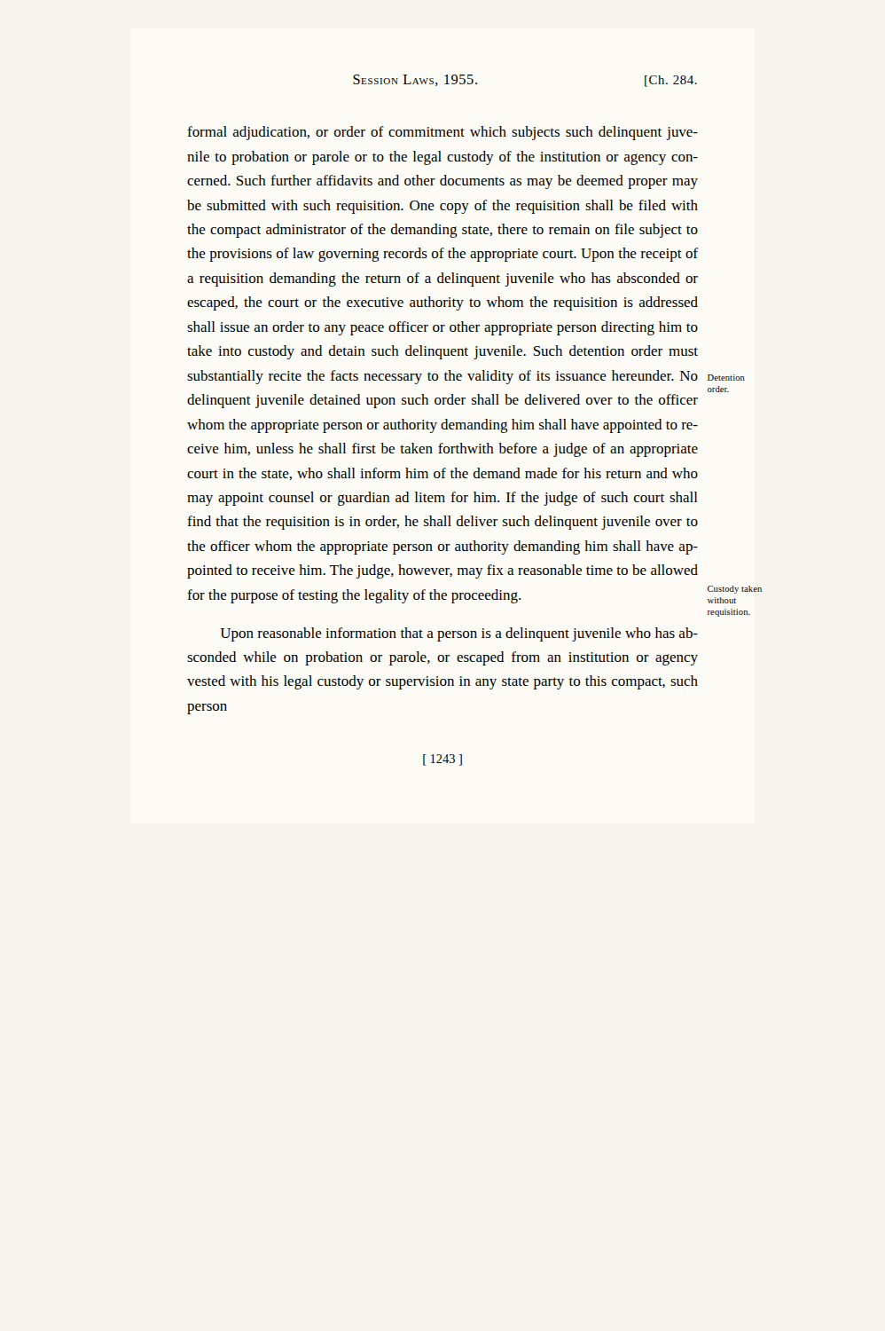Session Laws, 1955.
[Ch. 284.
formal adjudication, or order of commitment which subjects such delinquent juvenile to probation or parole or to the legal custody of the institution or agency concerned. Such further affidavits and other documents as may be deemed proper may be submitted with such requisition. One copy of the requisition shall be filed with the compact administrator of the demanding state, there to remain on file subject to the provisions of law governing records of the appropriate court. Upon the receipt of a requisition demanding the return of a delinquent juvenile who has absconded or escaped, the court or the executive authority to whom the requisition is addressed shall issue an order to any peace officer or other appropriate person directing him to take into custody and detain such delinquent juvenile.Detention order. Such detention order must substantially recite the facts necessary to the validity of its issuance hereunder. No delinquent juvenile detained upon such order shall be delivered over to the officer whom the appropriate person or authority demanding him shall have appointed to receive him, unless he shall first be taken forthwith before a judge of an appropriate court in the state, who shall inform him of the demand made for his return and who may appoint counsel or guardian ad litem for him. If the judge of such court shall find that the requisition is in order, he shall deliver such delinquent juvenile over to the officer whom the appropriate person or authority demanding him shall have appointed to receive him. The judge, however, may fix a reasonable time to be allowed for the purpose of testing the legality of the proceeding.
Upon reasonable information that a person is a delinquent juvenile who has absconded while on probation or parole, or escaped from an institution or agency vested with his legal custody or supervision in any state party to this compact, such personCustody taken without requisition.
[ 1243 ]